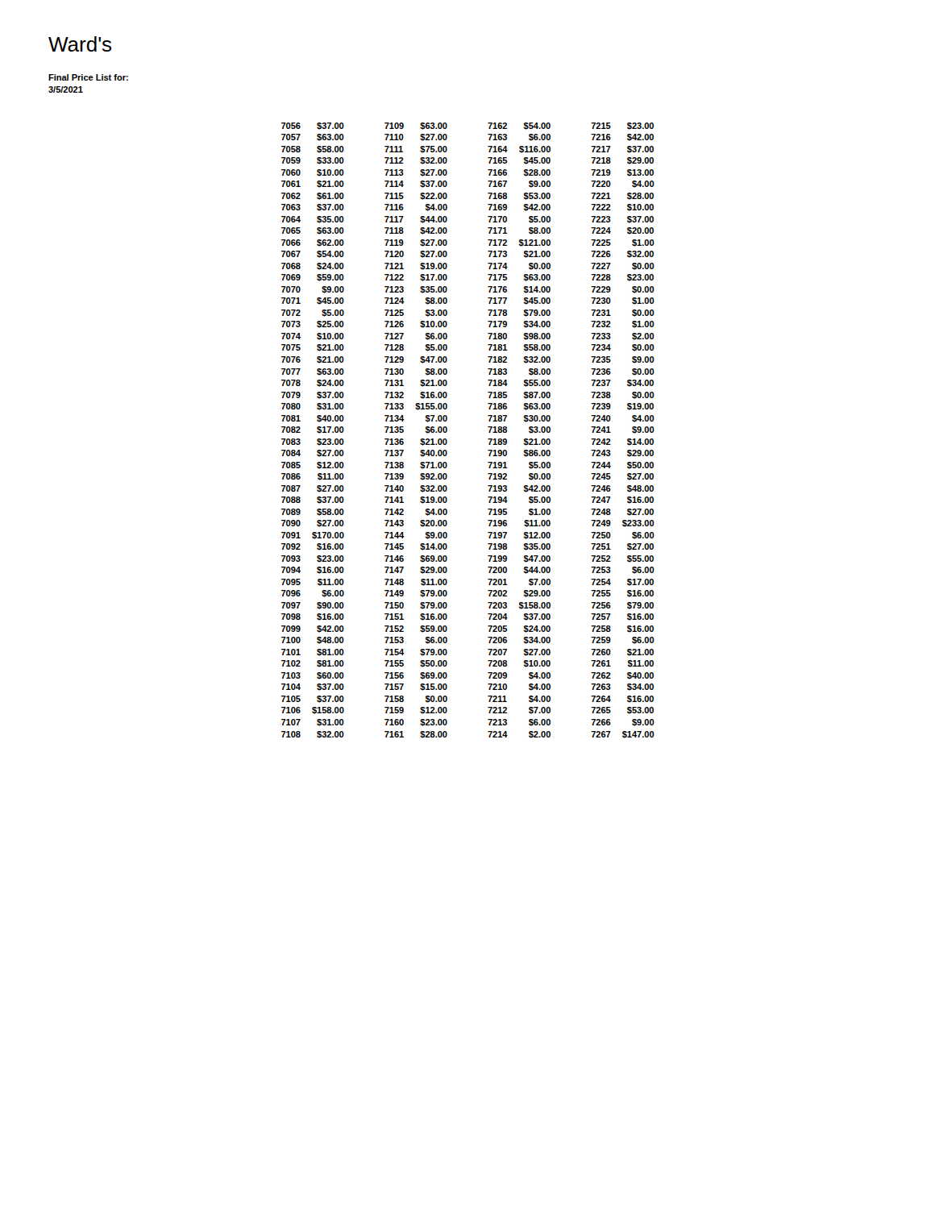Ward's
Final Price List for:
3/5/2021
| 7056 | $37.00 | 7109 | $63.00 | 7162 | $54.00 | 7215 | $23.00 |
| 7057 | $63.00 | 7110 | $27.00 | 7163 | $6.00 | 7216 | $42.00 |
| 7058 | $58.00 | 7111 | $75.00 | 7164 | $116.00 | 7217 | $37.00 |
| 7059 | $33.00 | 7112 | $32.00 | 7165 | $45.00 | 7218 | $29.00 |
| 7060 | $10.00 | 7113 | $27.00 | 7166 | $28.00 | 7219 | $13.00 |
| 7061 | $21.00 | 7114 | $37.00 | 7167 | $9.00 | 7220 | $4.00 |
| 7062 | $61.00 | 7115 | $22.00 | 7168 | $53.00 | 7221 | $28.00 |
| 7063 | $37.00 | 7116 | $4.00 | 7169 | $42.00 | 7222 | $10.00 |
| 7064 | $35.00 | 7117 | $44.00 | 7170 | $5.00 | 7223 | $37.00 |
| 7065 | $63.00 | 7118 | $42.00 | 7171 | $8.00 | 7224 | $20.00 |
| 7066 | $62.00 | 7119 | $27.00 | 7172 | $121.00 | 7225 | $1.00 |
| 7067 | $54.00 | 7120 | $27.00 | 7173 | $21.00 | 7226 | $32.00 |
| 7068 | $24.00 | 7121 | $19.00 | 7174 | $0.00 | 7227 | $0.00 |
| 7069 | $59.00 | 7122 | $17.00 | 7175 | $63.00 | 7228 | $23.00 |
| 7070 | $9.00 | 7123 | $35.00 | 7176 | $14.00 | 7229 | $0.00 |
| 7071 | $45.00 | 7124 | $8.00 | 7177 | $45.00 | 7230 | $1.00 |
| 7072 | $5.00 | 7125 | $3.00 | 7178 | $79.00 | 7231 | $0.00 |
| 7073 | $25.00 | 7126 | $10.00 | 7179 | $34.00 | 7232 | $1.00 |
| 7074 | $10.00 | 7127 | $6.00 | 7180 | $98.00 | 7233 | $2.00 |
| 7075 | $21.00 | 7128 | $5.00 | 7181 | $58.00 | 7234 | $0.00 |
| 7076 | $21.00 | 7129 | $47.00 | 7182 | $32.00 | 7235 | $9.00 |
| 7077 | $63.00 | 7130 | $8.00 | 7183 | $8.00 | 7236 | $0.00 |
| 7078 | $24.00 | 7131 | $21.00 | 7184 | $55.00 | 7237 | $34.00 |
| 7079 | $37.00 | 7132 | $16.00 | 7185 | $87.00 | 7238 | $0.00 |
| 7080 | $31.00 | 7133 | $155.00 | 7186 | $63.00 | 7239 | $19.00 |
| 7081 | $40.00 | 7134 | $7.00 | 7187 | $30.00 | 7240 | $4.00 |
| 7082 | $17.00 | 7135 | $6.00 | 7188 | $3.00 | 7241 | $9.00 |
| 7083 | $23.00 | 7136 | $21.00 | 7189 | $21.00 | 7242 | $14.00 |
| 7084 | $27.00 | 7137 | $40.00 | 7190 | $86.00 | 7243 | $29.00 |
| 7085 | $12.00 | 7138 | $71.00 | 7191 | $5.00 | 7244 | $50.00 |
| 7086 | $11.00 | 7139 | $92.00 | 7192 | $0.00 | 7245 | $27.00 |
| 7087 | $27.00 | 7140 | $32.00 | 7193 | $42.00 | 7246 | $48.00 |
| 7088 | $37.00 | 7141 | $19.00 | 7194 | $5.00 | 7247 | $16.00 |
| 7089 | $58.00 | 7142 | $4.00 | 7195 | $1.00 | 7248 | $27.00 |
| 7090 | $27.00 | 7143 | $20.00 | 7196 | $11.00 | 7249 | $233.00 |
| 7091 | $170.00 | 7144 | $9.00 | 7197 | $12.00 | 7250 | $6.00 |
| 7092 | $16.00 | 7145 | $14.00 | 7198 | $35.00 | 7251 | $27.00 |
| 7093 | $23.00 | 7146 | $69.00 | 7199 | $47.00 | 7252 | $55.00 |
| 7094 | $16.00 | 7147 | $29.00 | 7200 | $44.00 | 7253 | $6.00 |
| 7095 | $11.00 | 7148 | $11.00 | 7201 | $7.00 | 7254 | $17.00 |
| 7096 | $6.00 | 7149 | $79.00 | 7202 | $29.00 | 7255 | $16.00 |
| 7097 | $90.00 | 7150 | $79.00 | 7203 | $158.00 | 7256 | $79.00 |
| 7098 | $16.00 | 7151 | $16.00 | 7204 | $37.00 | 7257 | $16.00 |
| 7099 | $42.00 | 7152 | $59.00 | 7205 | $24.00 | 7258 | $16.00 |
| 7100 | $48.00 | 7153 | $6.00 | 7206 | $34.00 | 7259 | $6.00 |
| 7101 | $81.00 | 7154 | $79.00 | 7207 | $27.00 | 7260 | $21.00 |
| 7102 | $81.00 | 7155 | $50.00 | 7208 | $10.00 | 7261 | $11.00 |
| 7103 | $60.00 | 7156 | $69.00 | 7209 | $4.00 | 7262 | $40.00 |
| 7104 | $37.00 | 7157 | $15.00 | 7210 | $4.00 | 7263 | $34.00 |
| 7105 | $37.00 | 7158 | $0.00 | 7211 | $4.00 | 7264 | $16.00 |
| 7106 | $158.00 | 7159 | $12.00 | 7212 | $7.00 | 7265 | $53.00 |
| 7107 | $31.00 | 7160 | $23.00 | 7213 | $6.00 | 7266 | $9.00 |
| 7108 | $32.00 | 7161 | $28.00 | 7214 | $2.00 | 7267 | $147.00 |